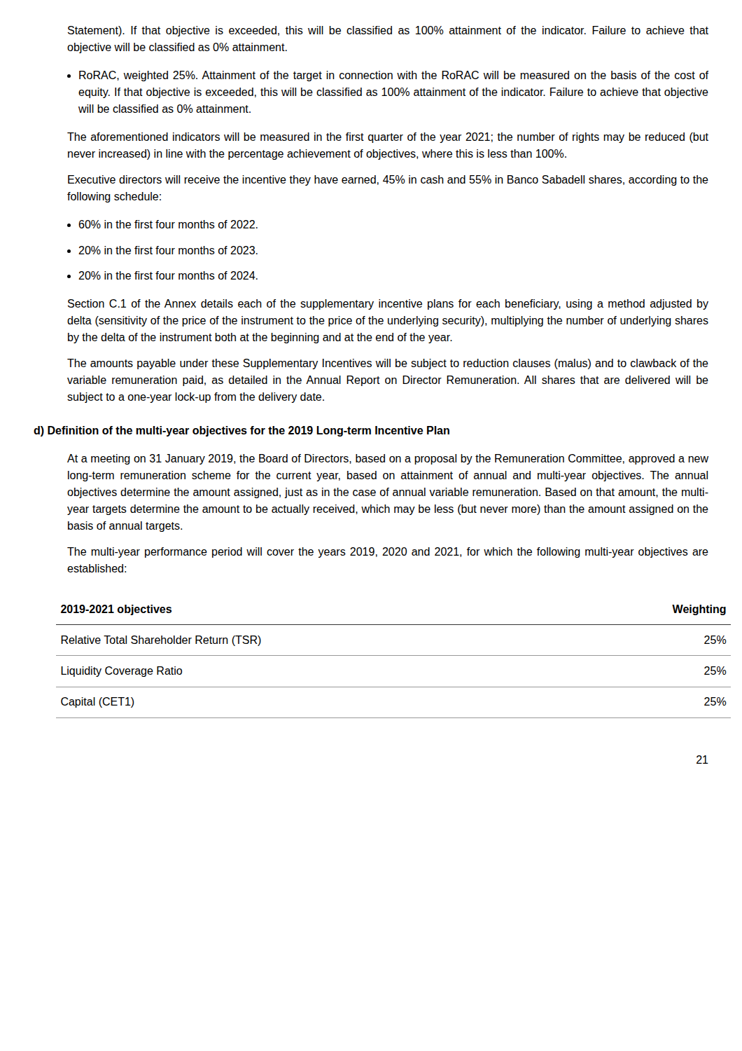Statement). If that objective is exceeded, this will be classified as 100% attainment of the indicator. Failure to achieve that objective will be classified as 0% attainment.
RoRAC, weighted 25%. Attainment of the target in connection with the RoRAC will be measured on the basis of the cost of equity. If that objective is exceeded, this will be classified as 100% attainment of the indicator. Failure to achieve that objective will be classified as 0% attainment.
The aforementioned indicators will be measured in the first quarter of the year 2021; the number of rights may be reduced (but never increased) in line with the percentage achievement of objectives, where this is less than 100%.
Executive directors will receive the incentive they have earned, 45% in cash and 55% in Banco Sabadell shares, according to the following schedule:
60% in the first four months of 2022.
20% in the first four months of 2023.
20% in the first four months of 2024.
Section C.1 of the Annex details each of the supplementary incentive plans for each beneficiary, using a method adjusted by delta (sensitivity of the price of the instrument to the price of the underlying security), multiplying the number of underlying shares by the delta of the instrument both at the beginning and at the end of the year.
The amounts payable under these Supplementary Incentives will be subject to reduction clauses (malus) and to clawback of the variable remuneration paid, as detailed in the Annual Report on Director Remuneration. All shares that are delivered will be subject to a one-year lock-up from the delivery date.
d) Definition of the multi-year objectives for the 2019 Long-term Incentive Plan
At a meeting on 31 January 2019, the Board of Directors, based on a proposal by the Remuneration Committee, approved a new long-term remuneration scheme for the current year, based on attainment of annual and multi-year objectives. The annual objectives determine the amount assigned, just as in the case of annual variable remuneration. Based on that amount, the multi-year targets determine the amount to be actually received, which may be less (but never more) than the amount assigned on the basis of annual targets.
The multi-year performance period will cover the years 2019, 2020 and 2021, for which the following multi-year objectives are established:
| 2019-2021 objectives | Weighting |
| --- | --- |
| Relative Total Shareholder Return (TSR) | 25% |
| Liquidity Coverage Ratio | 25% |
| Capital (CET1) | 25% |
21